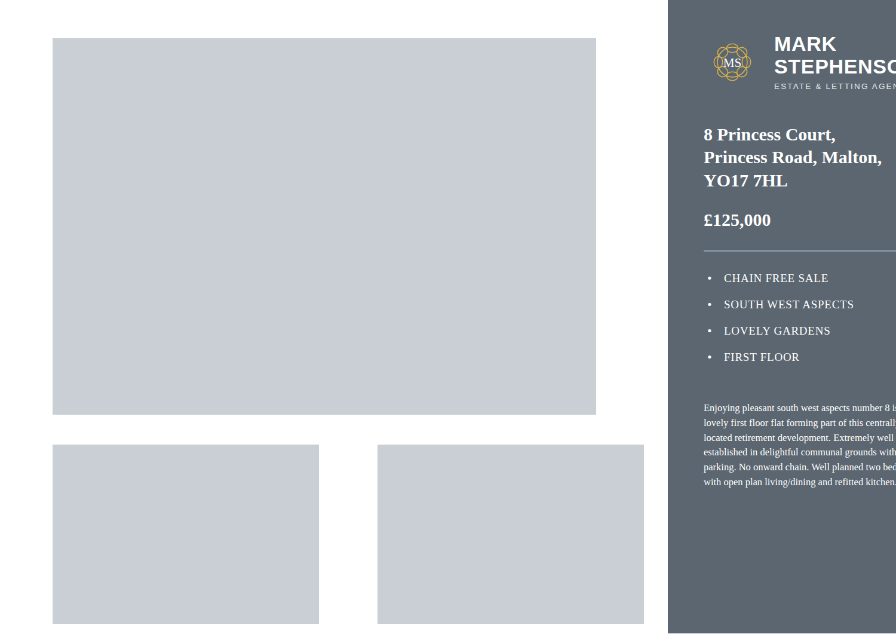Mark Stephensons crest MS
MARK STEPHENSONS ESTATE & LETTING AGENTS
8 Princess Court,
Princess Road, Malton,
YO17 7HL
£125,000
Chain free sale
South west aspects
Lovely gardens
First floor
Enjoying pleasant south west aspects number 8 is a lovely first floor flat forming part of this centrally located retirement development. Extremely well established in delightful communal grounds with parking. No onward chain. Well planned two bedroomed with open plan living/dining and refitted kitchen.